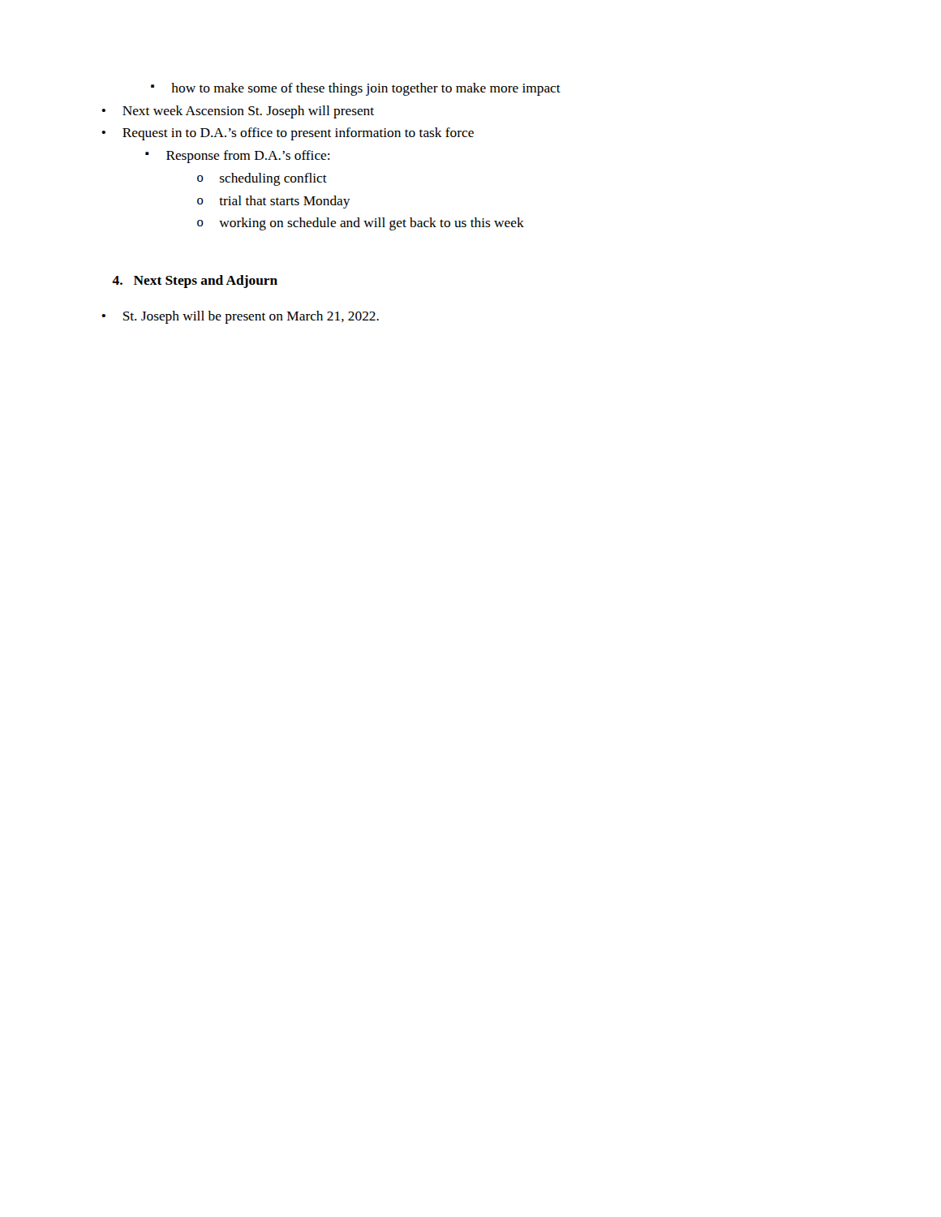how to make some of these things join together to make more impact
Next week Ascension St. Joseph will present
Request in to D.A.’s office to present information to task force
Response from D.A.’s office:
scheduling conflict
trial that starts Monday
working on schedule and will get back to us this week
4. Next Steps and Adjourn
St. Joseph will be present on March 21, 2022.